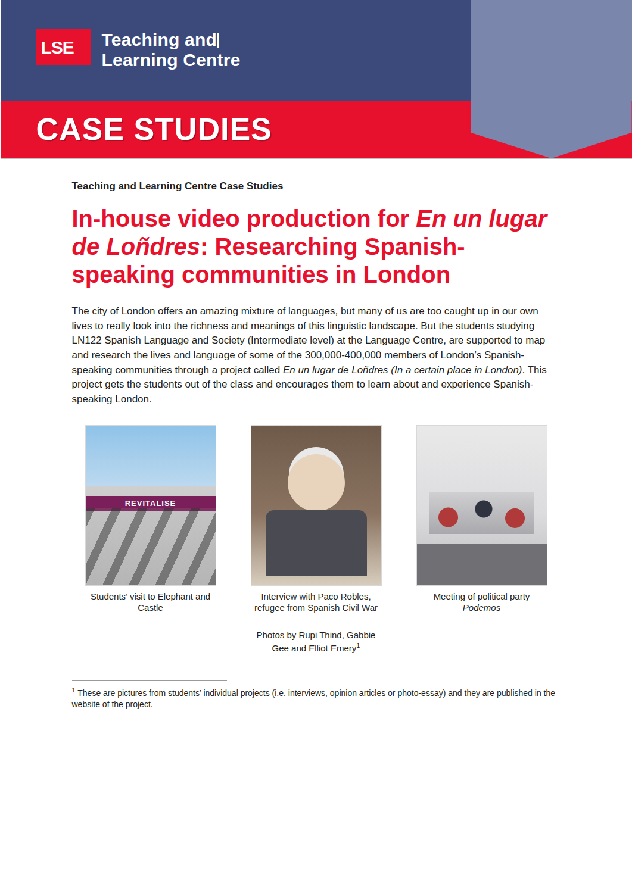Teaching and
Learning Centre
CASE STUDIES
Teaching and Learning Centre Case Studies
In-house video production for En un lugar de Loñdres: Researching Spanish-speaking communities in London
The city of London offers an amazing mixture of languages, but many of us are too caught up in our own lives to really look into the richness and meanings of this linguistic landscape. But the students studying LN122 Spanish Language and Society (Intermediate level) at the Language Centre, are supported to map and research the lives and language of some of the 300,000-400,000 members of London’s Spanish-speaking communities through a project called En un lugar de Loñdres (In a certain place in London). This project gets the students out of the class and encourages them to learn about and experience Spanish-speaking London.
Students’ visit to Elephant and Castle
Interview with Paco Robles, refugee from Spanish Civil War
Meeting of political party Podemos
Photos by Rupi Thind, Gabbie
Gee and Elliot Emery1
1 These are pictures from students’ individual projects (i.e. interviews, opinion articles or photo-essay) and they are published in the website of the project.